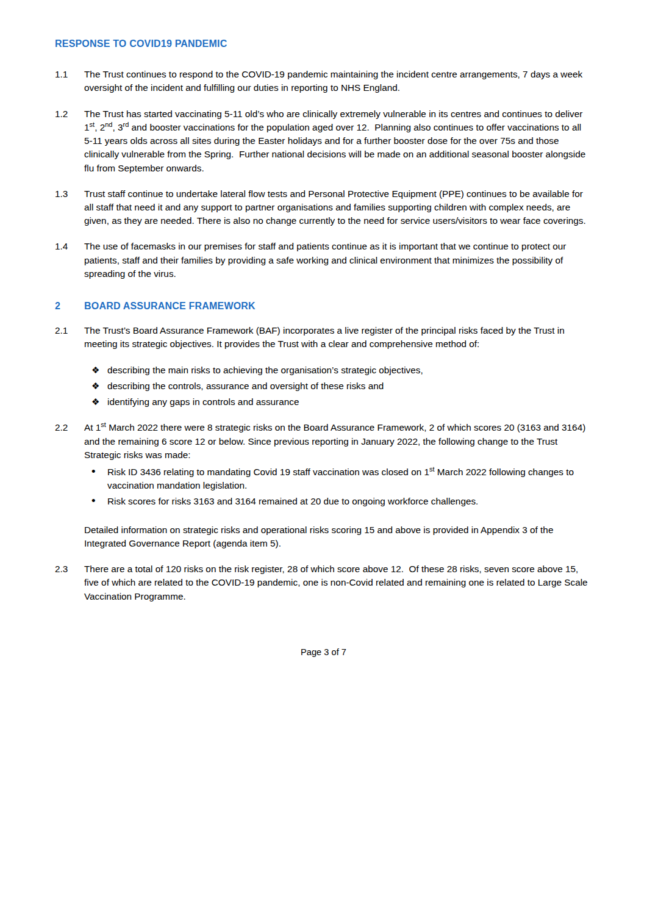RESPONSE TO COVID19 PANDEMIC
1.1
The Trust continues to respond to the COVID-19 pandemic maintaining the incident centre arrangements, 7 days a week oversight of the incident and fulfilling our duties in reporting to NHS England.
1.2
The Trust has started vaccinating 5-11 old’s who are clinically extremely vulnerable in its centres and continues to deliver 1st, 2nd, 3rd and booster vaccinations for the population aged over 12. Planning also continues to offer vaccinations to all 5-11 years olds across all sites during the Easter holidays and for a further booster dose for the over 75s and those clinically vulnerable from the Spring. Further national decisions will be made on an additional seasonal booster alongside flu from September onwards.
1.3
Trust staff continue to undertake lateral flow tests and Personal Protective Equipment (PPE) continues to be available for all staff that need it and any support to partner organisations and families supporting children with complex needs, are given, as they are needed. There is also no change currently to the need for service users/visitors to wear face coverings.
1.4
The use of facemasks in our premises for staff and patients continue as it is important that we continue to protect our patients, staff and their families by providing a safe working and clinical environment that minimizes the possibility of spreading of the virus.
2 BOARD ASSURANCE FRAMEWORK
2.1
The Trust’s Board Assurance Framework (BAF) incorporates a live register of the principal risks faced by the Trust in meeting its strategic objectives. It provides the Trust with a clear and comprehensive method of:
describing the main risks to achieving the organisation’s strategic objectives,
describing the controls, assurance and oversight of these risks and
identifying any gaps in controls and assurance
2.2
At 1st March 2022 there were 8 strategic risks on the Board Assurance Framework, 2 of which scores 20 (3163 and 3164) and the remaining 6 score 12 or below. Since previous reporting in January 2022, the following change to the Trust Strategic risks was made:
Risk ID 3436 relating to mandating Covid 19 staff vaccination was closed on 1st March 2022 following changes to vaccination mandation legislation.
Risk scores for risks 3163 and 3164 remained at 20 due to ongoing workforce challenges.
Detailed information on strategic risks and operational risks scoring 15 and above is provided in Appendix 3 of the Integrated Governance Report (agenda item 5).
2.3
There are a total of 120 risks on the risk register, 28 of which score above 12. Of these 28 risks, seven score above 15, five of which are related to the COVID-19 pandemic, one is non-Covid related and remaining one is related to Large Scale Vaccination Programme.
Page 3 of 7